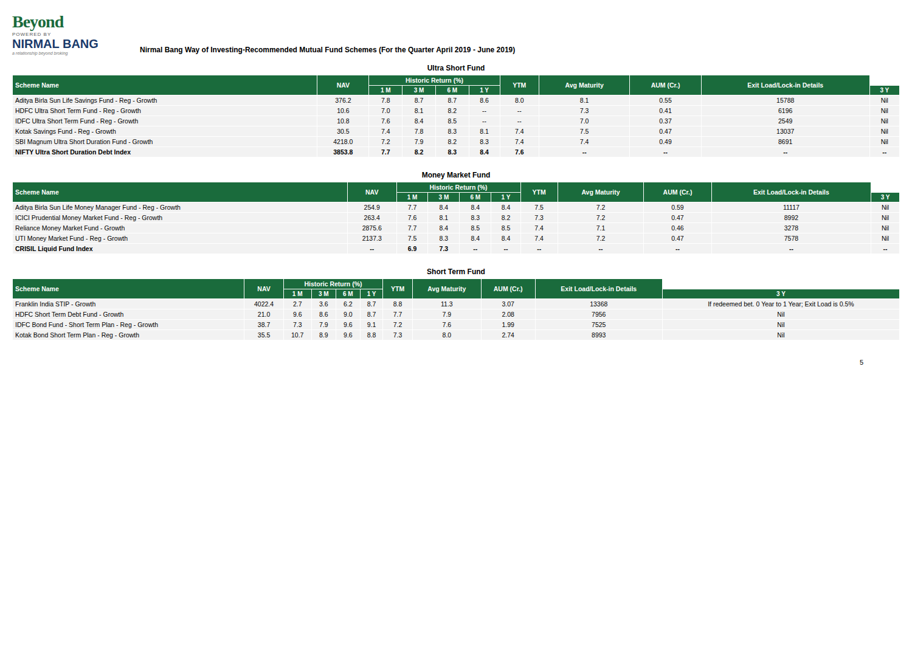Beyond
POWERED BY
NIRMAL BANG
a relationship beyond broking
Nirmal Bang Way of Investing-Recommended Mutual Fund Schemes (For the Quarter April 2019 - June 2019)
Ultra Short Fund
| Scheme Name | NAV | Historic Return (%) | YTM | Avg Maturity | AUM (Cr.) | Exit Load/Lock-in Details |
| --- | --- | --- | --- | --- | --- | --- |
| 1 M | 3 M | 6 M | 1 Y | 3 Y |
| Aditya Birla Sun Life Savings Fund - Reg - Growth | 376.2 | 7.8 | 8.7 | 8.7 | 8.6 | 8.0 | 8.1 | 0.55 | 15788 | Nil |
| HDFC Ultra Short Term Fund - Reg - Growth | 10.6 | 7.0 | 8.1 | 8.2 | -- | -- | 7.3 | 0.41 | 6196 | Nil |
| IDFC Ultra Short Term Fund - Reg - Growth | 10.8 | 7.6 | 8.4 | 8.5 | -- | -- | 7.0 | 0.37 | 2549 | Nil |
| Kotak Savings Fund - Reg - Growth | 30.5 | 7.4 | 7.8 | 8.3 | 8.1 | 7.4 | 7.5 | 0.47 | 13037 | Nil |
| SBI Magnum Ultra Short Duration Fund - Growth | 4218.0 | 7.2 | 7.9 | 8.2 | 8.3 | 7.4 | 7.4 | 0.49 | 8691 | Nil |
| NIFTY Ultra Short Duration Debt Index | 3853.8 | 7.7 | 8.2 | 8.3 | 8.4 | 7.6 | -- | -- | -- | -- |
Money Market Fund
| Scheme Name | NAV | Historic Return (%) | YTM | Avg Maturity | AUM (Cr.) | Exit Load/Lock-in Details |
| --- | --- | --- | --- | --- | --- | --- |
| 1 M | 3 M | 6 M | 1 Y | 3 Y |
| Aditya Birla Sun Life Money Manager Fund - Reg - Growth | 254.9 | 7.7 | 8.4 | 8.4 | 8.4 | 7.5 | 7.2 | 0.59 | 11117 | Nil |
| ICICI Prudential Money Market Fund - Reg - Growth | 263.4 | 7.6 | 8.1 | 8.3 | 8.2 | 7.3 | 7.2 | 0.47 | 8992 | Nil |
| Reliance Money Market Fund - Growth | 2875.6 | 7.7 | 8.4 | 8.5 | 8.5 | 7.4 | 7.1 | 0.46 | 3278 | Nil |
| UTI Money Market Fund - Reg - Growth | 2137.3 | 7.5 | 8.3 | 8.4 | 8.4 | 7.4 | 7.2 | 0.47 | 7578 | Nil |
| CRISIL Liquid Fund Index | -- | 6.9 | 7.3 | -- | -- | -- | -- | -- | -- | -- |
Short Term Fund
| Scheme Name | NAV | Historic Return (%) | YTM | Avg Maturity | AUM (Cr.) | Exit Load/Lock-in Details |
| --- | --- | --- | --- | --- | --- | --- |
| 1 M | 3 M | 6 M | 1 Y | 3 Y |
| Franklin India STIP - Growth | 4022.4 | 2.7 | 3.6 | 6.2 | 8.7 | 8.8 | 11.3 | 3.07 | 13368 | If redeemed bet. 0 Year to 1 Year; Exit Load is 0.5% |
| HDFC Short Term Debt Fund - Growth | 21.0 | 9.6 | 8.6 | 9.0 | 8.7 | 7.7 | 7.9 | 2.08 | 7956 | Nil |
| IDFC Bond Fund - Short Term Plan - Reg - Growth | 38.7 | 7.3 | 7.9 | 9.6 | 9.1 | 7.2 | 7.6 | 1.99 | 7525 | Nil |
| Kotak Bond Short Term Plan - Reg - Growth | 35.5 | 10.7 | 8.9 | 9.6 | 8.8 | 7.3 | 8.0 | 2.74 | 8993 | Nil |
5